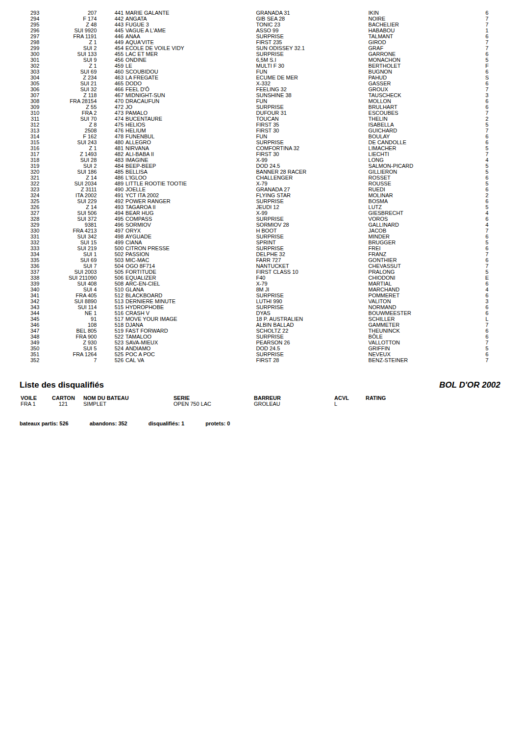| 293 | 207 | 441 | MARIE GALANTE | GRANADA 31 | IKIN | 6 |
| 294 | F 174 | 442 | ANGATA | GIB SEA 28 | NOIRE | 7 |
| 295 | Z 48 | 443 | FUGUE 3 | TONIC 23 | BACHELIER | 7 |
| 296 | SUI 9920 | 445 | VAGUE A L'AME | ASSO 99 | HABABOU | 1 |
| 297 | FRA 1191 | 446 | ANAA | SURPRISE | TALMANT | 6 |
| 298 | Z 1 | 449 | AQUA'VITE | FIRST 235 | GIROD | 7 |
| 299 | SUI 2 | 454 | ECOLE DE VOILE VIDY | SUN ODISSEY 32.1 | GRAF | 7 |
| 300 | SUI 133 | 455 | LAC ET MER | SURPRISE | GARRONE | 6 |
| 301 | SUI 9 | 456 | ONDINE | 6,5M S.I | MONACHON | 5 |
| 302 | Z 1 | 459 | LE | MULTI F 30 | BERTHOLET | F |
| 303 | SUI 69 | 460 | SCOUBIDOU | FUN | BUGNON | 6 |
| 304 | Z 234 | 463 | LA FREGATE | ECUME DE MER | PAHUD | S |
| 305 | SUI 21 | 465 | DODO | X-332 | GASSER | 6 |
| 306 | SUI 32 | 466 | FEEL D'Ô | FEELING 32 | GROUX | 7 |
| 307 | Z 118 | 467 | MIDNIGHT-SUN | SUNSHINE 38 | TAUSCHECK | 3 |
| 308 | FRA 28154 | 470 | DRACAUFUN | FUN | MOLLON | 6 |
| 309 | Z 55 | 472 | JO | SURPRISE | BRULHART | 6 |
| 310 | FRA 2 | 473 | PAMALO | DUFOUR 31 | ESCOUBES | 7 |
| 311 | SUI 70 | 474 | BUCENTAURE | TOUCAN | THELIN | 2 |
| 312 | Z 8 | 475 | HELIOS | FIRST 35 | ISABELLA | 5 |
| 313 | 2508 | 476 | HELIUM | FIRST 30 | GUICHARD | 7 |
| 314 | F 162 | 478 | FUNENBUL | FUN | BOULAY | 6 |
| 315 | SUI 243 | 480 | ALLEGRO | SURPRISE | DE CANDOLLE | 6 |
| 316 | Z 1 | 481 | NIRVANA | COMFORTINA 32 | LIMACHER | 5 |
| 317 | Z 1493 | 482 | ALI-BABA II | FIRST 30 | LIECHTI | 7 |
| 318 | SUI 28 | 483 | IMAGINE | X-99 | LONG | 4 |
| 319 | SUI 2 | 484 | BEEP-BEEP | DOD 24.5 | SALMON-PICARD | 5 |
| 320 | SUI 186 | 485 | BELLISA | BANNER 28 RACER | GILLIERON | 5 |
| 321 | Z 14 | 486 | L'IGLOO | CHALLENGER | ROSSET | 6 |
| 322 | SUI 2034 | 489 | LITTLE ROOTIE TOOTIE | X-79 | ROUSSE | 5 |
| 323 | Z 3111 | 490 | JOELLE | GRANADA 27 | RUEDI | 6 |
| 324 | ITA 2002 | 491 | YCT ITA 2002 | FLYING STAR | MOLINAR | 2 |
| 325 | SUI 229 | 492 | POWER RANGER | SURPRISE | BOSMA | 6 |
| 326 | Z 14 | 493 | TAGAROA II | JEUDI 12 | LUTZ | 5 |
| 327 | SUI 506 | 494 | BEAR HUG | X-99 | GIESBRECHT | 4 |
| 328 | SUI 372 | 495 | COMPASS | SURPRISE | VOROS | 6 |
| 329 | 9381 | 496 | SORMIOV | SORMIOV 28 | GALLINARD | 4 |
| 330 | FRA 4213 | 497 | ORYX | H BOOT | JACOB | 7 |
| 331 | SUI 342 | 498 | AYGUADE | SURPRISE | MINDER | 6 |
| 332 | SUI 15 | 499 | CIANA | SPRINT | BRUGGER | 5 |
| 333 | SUI 219 | 500 | CITRON PRESSE | SURPRISE | FREI | 6 |
| 334 | SUI 1 | 502 | PASSION | DELPHE 32 | FRANZ | 7 |
| 335 | SUI 69 | 503 | MIC-MAC | FARR 727 | GONTHIER | 6 |
| 336 | SUI 7 | 504 | OGO 8F714 | NANTUCKET | CHEVASSUT | 7 |
| 337 | SUI 2003 | 505 | FORTITUDE | FIRST CLASS 10 | PRALONG | 5 |
| 338 | SUI 211090 | 506 | EQUALIZER | F40 | CHIODONI | E |
| 339 | SUI 408 | 508 | ARC-EN-CIEL | X-79 | MARTIAL | 6 |
| 340 | SUI 4 | 510 | GLANA | 8M JI | MARCHAND | 4 |
| 341 | FRA 405 | 512 | BLACKBOARD | SURPRISE | POMMERET | 6 |
| 342 | SUI 8890 | 513 | DERNIERE MINUTE | LUTHI 990 | VALITON | 3 |
| 343 | SUI 114 | 515 | HYDROPHOBE | SURPRISE | NORMAND | 6 |
| 344 | NE 1 | 516 | CRASH V | DYAS | BOUWMEESTER | 6 |
| 345 | 91 | 517 | MOVE YOUR IMAGE | 18 P. AUSTRALIEN | SCHILLER | L |
| 346 | 108 | 518 | DJANA | ALBIN BALLAD | GAMMETER | 7 |
| 347 | BEL 805 | 519 | FAST FORWARD | SCHOLTZ 22 | THEUNINCK | 6 |
| 348 | FRA 900 | 522 | TAMALOO | SURPRISE | BÔLE | 6 |
| 349 | Z 930 | 523 | SAVA-MIEUX | PEARSON 26 | VALLOTTON | 7 |
| 350 | SUI 5 | 524 | ANDIAMO | DOD 24.5 | GRIFFIN | 5 |
| 351 | FRA 1264 | 525 | POC A POC | SURPRISE | NEVEUX | 6 |
| 352 | 7 | 526 | CAL VA | FIRST 28 | BENZ-STEINER | 7 |
Liste des disqualifiés
BOL D'OR 2002
| VOILE | CARTON | NOM DU BATEAU | SERIE | BARREUR | ACVL | RATING |
| FRA 1 | 121 | SIMPLET | OPEN 750 LAC | GROLEAU | L | |
bateaux partis: 526 abandons: 352 disqualifiés: 1 protets: 0